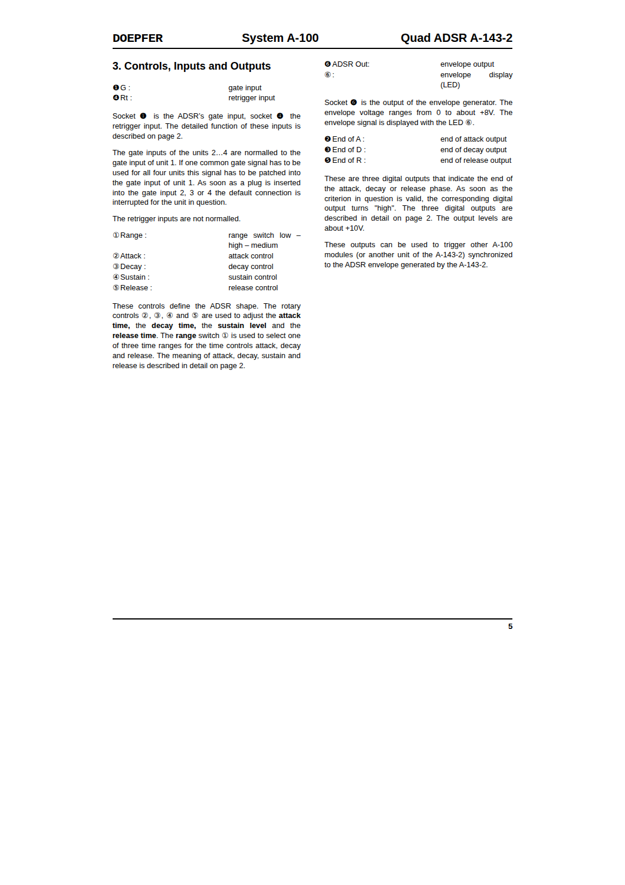DOEPFER
System A-100
Quad ADSR A-143-2
3. Controls, Inputs and Outputs
❶ G : gate input
❹ Rt : retrigger input
Socket ❶ is the ADSR’s gate input, socket ❹ the retrigger input. The detailed function of these inputs is described on page 2.
The gate inputs of the units 2…4 are normalled to the gate input of unit 1. If one common gate signal has to be used for all four units this signal has to be patched into the gate input of unit 1. As soon as a plug is inserted into the gate input 2, 3 or 4 the default connection is interrupted for the unit in question.
The retrigger inputs are not normalled.
① Range : range switch low – high – medium
② Attack : attack control
③ Decay : decay control
④ Sustain : sustain control
⑤ Release : release control
These controls define the ADSR shape. The rotary controls ②, ③, ④ and ⑤ are used to adjust the attack time, the decay time, the sustain level and the release time. The range switch ① is used to select one of three time ranges for the time controls attack, decay and release. The meaning of attack, decay, sustain and release is described in detail on page 2.
❻ ADSR Out: envelope output
⑥: envelope display (LED)
Socket ❻ is the output of the envelope generator. The envelope voltage ranges from 0 to about +8V. The envelope signal is displayed with the LED ⑥.
❷ End of A : end of attack output
❸ End of D : end of decay output
❺ End of R : end of release output
These are three digital outputs that indicate the end of the attack, decay or release phase. As soon as the criterion in question is valid, the corresponding digital output turns "high". The three digital outputs are described in detail on page 2. The output levels are about +10V.
These outputs can be used to trigger other A-100 modules (or another unit of the A-143-2) synchronized to the ADSR envelope generated by the A-143-2.
5